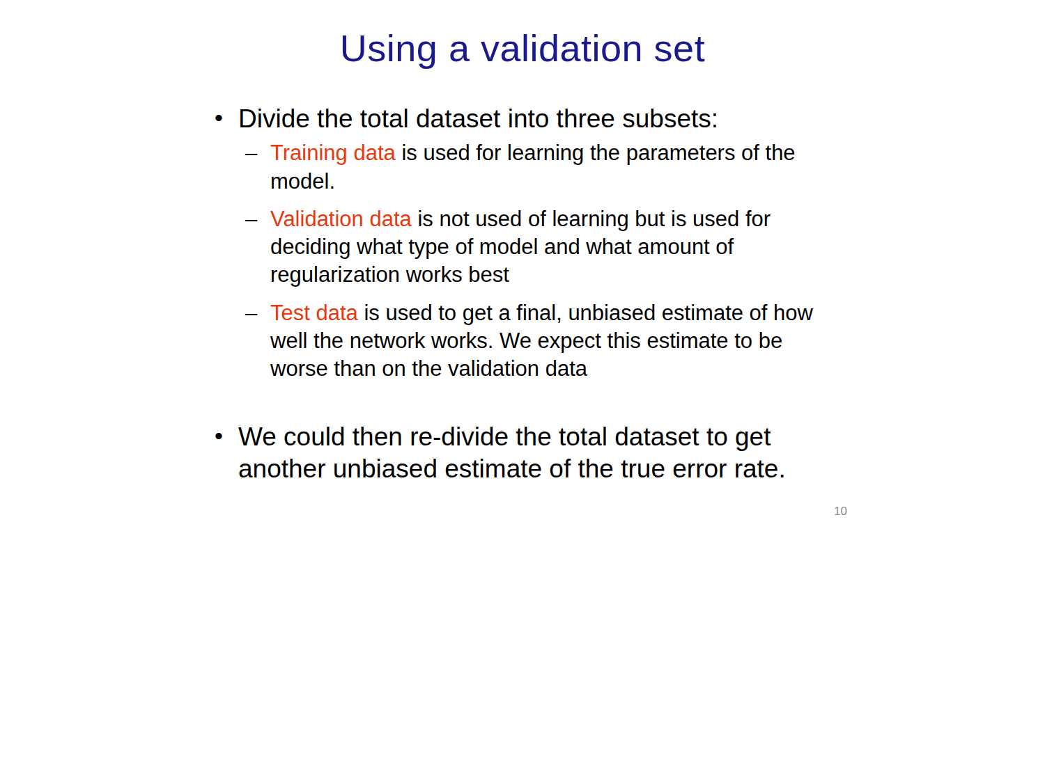Using a validation set
Divide the total dataset into three subsets:
Training data is used for learning the parameters of the model.
Validation data is not used of learning but is used for deciding what type of model and what amount of regularization works best
Test data is used to get a final, unbiased estimate of how well the network works. We expect this estimate to be worse than on the validation data
We could then re-divide the total dataset to get another unbiased estimate of the true error rate.
10